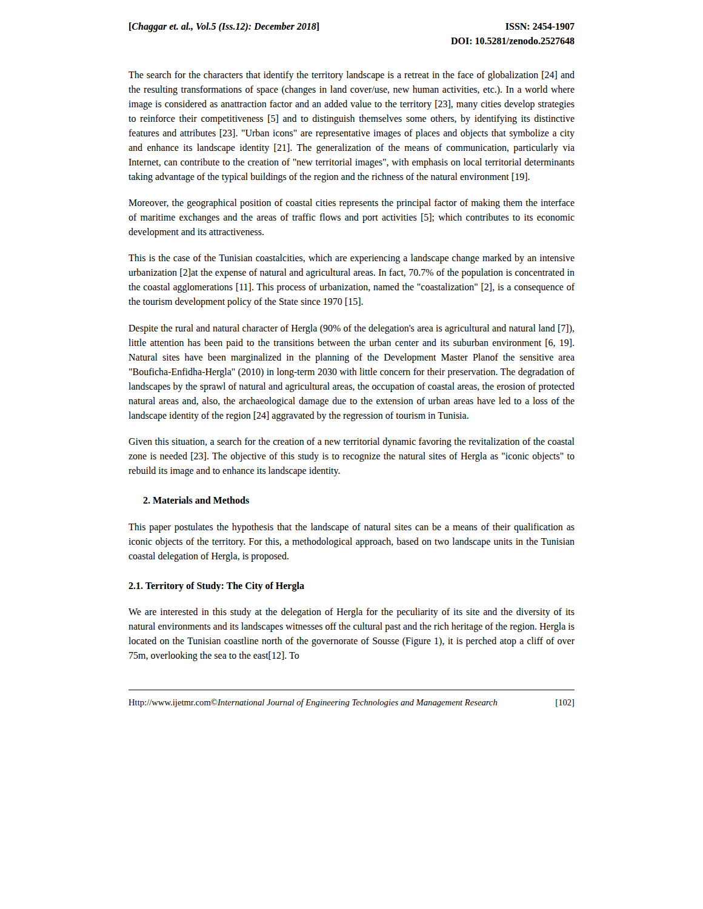[Chaggar et. al., Vol.5 (Iss.12): December 2018]
ISSN: 2454-1907
DOI: 10.5281/zenodo.2527648
The search for the characters that identify the territory landscape is a retreat in the face of globalization [24] and the resulting transformations of space (changes in land cover/use, new human activities, etc.). In a world where image is considered as anattraction factor and an added value to the territory [23], many cities develop strategies to reinforce their competitiveness [5] and to distinguish themselves some others, by identifying its distinctive features and attributes [23]. "Urban icons" are representative images of places and objects that symbolize a city and enhance its landscape identity [21]. The generalization of the means of communication, particularly via Internet, can contribute to the creation of "new territorial images", with emphasis on local territorial determinants taking advantage of the typical buildings of the region and the richness of the natural environment [19].
Moreover, the geographical position of coastal cities represents the principal factor of making them the interface of maritime exchanges and the areas of traffic flows and port activities [5]; which contributes to its economic development and its attractiveness.
This is the case of the Tunisian coastalcities, which are experiencing a landscape change marked by an intensive urbanization [2]at the expense of natural and agricultural areas. In fact, 70.7% of the population is concentrated in the coastal agglomerations [11]. This process of urbanization, named the "coastalization" [2], is a consequence of the tourism development policy of the State since 1970 [15].
Despite the rural and natural character of Hergla (90% of the delegation's area is agricultural and natural land [7]), little attention has been paid to the transitions between the urban center and its suburban environment [6, 19]. Natural sites have been marginalized in the planning of the Development Master Planof the sensitive area "Bouficha-Enfidha-Hergla" (2010) in long-term 2030 with little concern for their preservation. The degradation of landscapes by the sprawl of natural and agricultural areas, the occupation of coastal areas, the erosion of protected natural areas and, also, the archaeological damage due to the extension of urban areas have led to a loss of the landscape identity of the region [24] aggravated by the regression of tourism in Tunisia.
Given this situation, a search for the creation of a new territorial dynamic favoring the revitalization of the coastal zone is needed [23]. The objective of this study is to recognize the natural sites of Hergla as "iconic objects" to rebuild its image and to enhance its landscape identity.
Materials and Methods
This paper postulates the hypothesis that the landscape of natural sites can be a means of their qualification as iconic objects of the territory. For this, a methodological approach, based on two landscape units in the Tunisian coastal delegation of Hergla, is proposed.
2.1. Territory of Study: The City of Hergla
We are interested in this study at the delegation of Hergla for the peculiarity of its site and the diversity of its natural environments and its landscapes witnesses off the cultural past and the rich heritage of the region. Hergla is located on the Tunisian coastline north of the governorate of Sousse (Figure 1), it is perched atop a cliff of over 75m, overlooking the sea to the east[12]. To
Http://www.ijetmr.com©International Journal of Engineering Technologies and Management Research
[102]